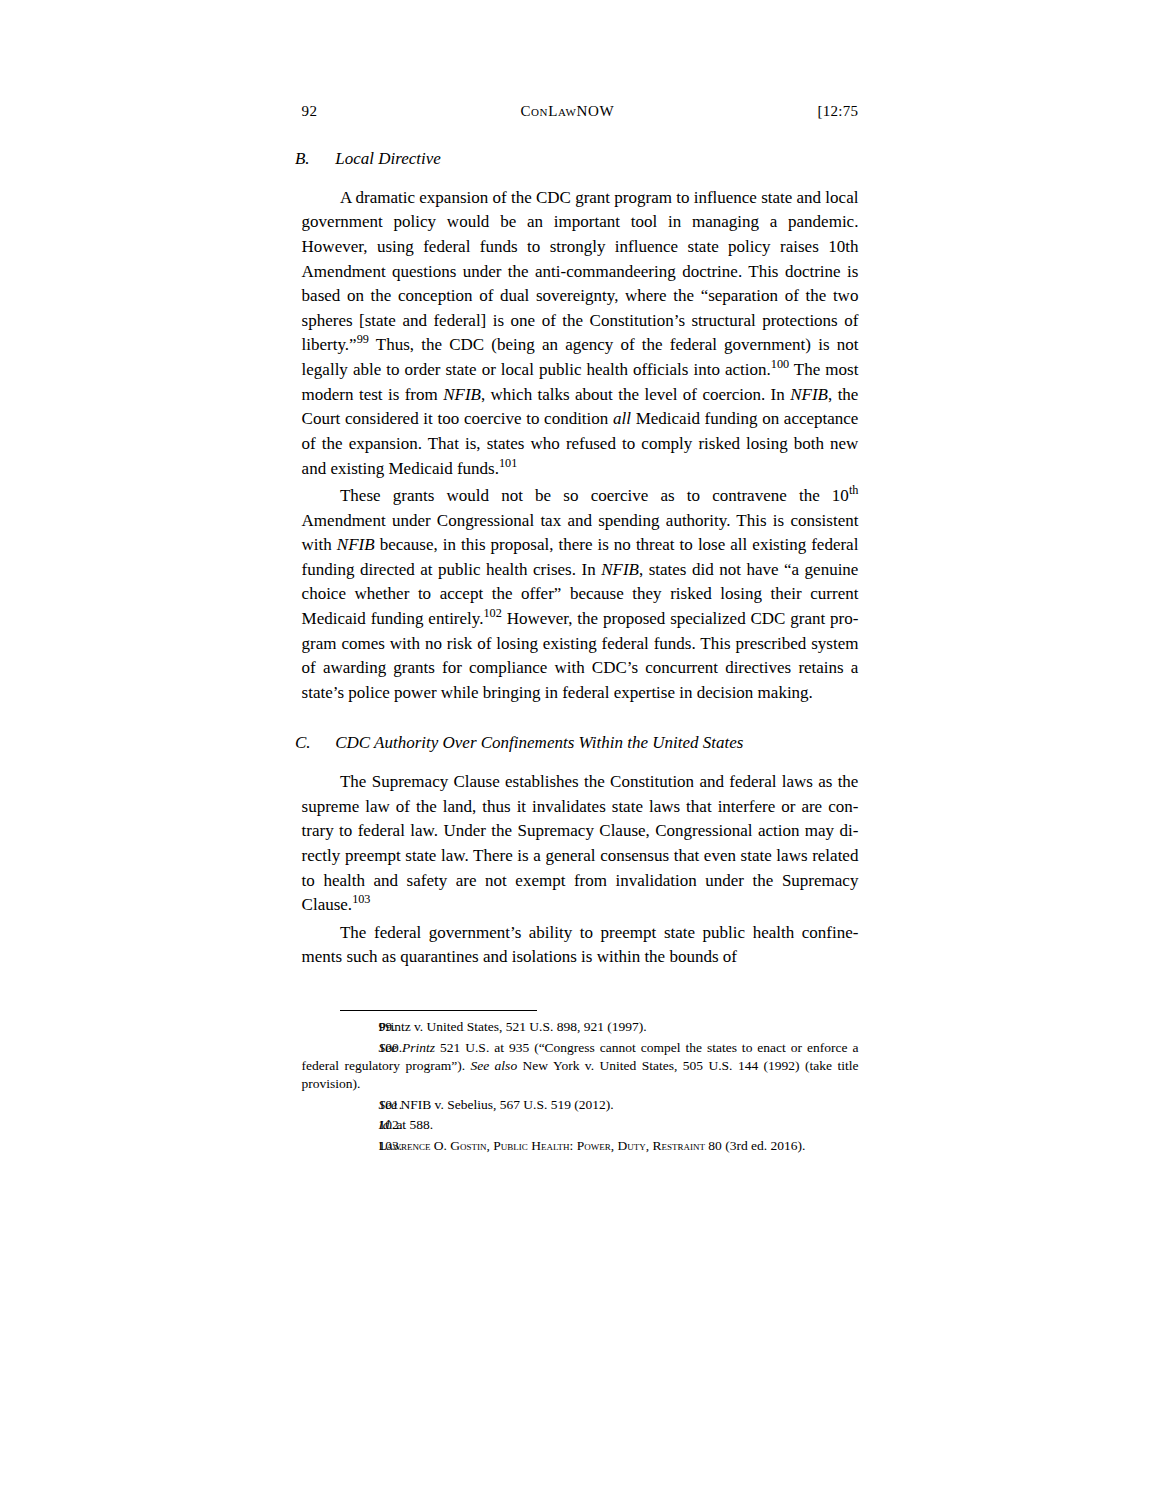92 ConLawNOW [12:75
B. Local Directive
A dramatic expansion of the CDC grant program to influence state and local government policy would be an important tool in managing a pandemic. However, using federal funds to strongly influence state policy raises 10th Amendment questions under the anti-commandeering doctrine. This doctrine is based on the conception of dual sovereignty, where the “separation of the two spheres [state and federal] is one of the Constitution’s structural protections of liberty.”99 Thus, the CDC (being an agency of the federal government) is not legally able to order state or local public health officials into action.100 The most modern test is from NFIB, which talks about the level of coercion. In NFIB, the Court considered it too coercive to condition all Medicaid funding on acceptance of the expansion. That is, states who refused to comply risked losing both new and existing Medicaid funds.101
These grants would not be so coercive as to contravene the 10th Amendment under Congressional tax and spending authority. This is consistent with NFIB because, in this proposal, there is no threat to lose all existing federal funding directed at public health crises. In NFIB, states did not have “a genuine choice whether to accept the offer” because they risked losing their current Medicaid funding entirely.102 However, the proposed specialized CDC grant program comes with no risk of losing existing federal funds. This prescribed system of awarding grants for compliance with CDC’s concurrent directives retains a state’s police power while bringing in federal expertise in decision making.
C. CDC Authority Over Confinements Within the United States
The Supremacy Clause establishes the Constitution and federal laws as the supreme law of the land, thus it invalidates state laws that interfere or are contrary to federal law. Under the Supremacy Clause, Congressional action may directly preempt state law. There is a general consensus that even state laws related to health and safety are not exempt from invalidation under the Supremacy Clause.103
The federal government’s ability to preempt state public health confinements such as quarantines and isolations is within the bounds of
99. Printz v. United States, 521 U.S. 898, 921 (1997).
100. See Printz 521 U.S. at 935 (“Congress cannot compel the states to enact or enforce a federal regulatory program”). See also New York v. United States, 505 U.S. 144 (1992) (take title provision).
101. See NFIB v. Sebelius, 567 U.S. 519 (2012).
102. Id. at 588.
103. Lawrence O. Gostin, Public Health: Power, Duty, Restraint 80 (3rd ed. 2016).